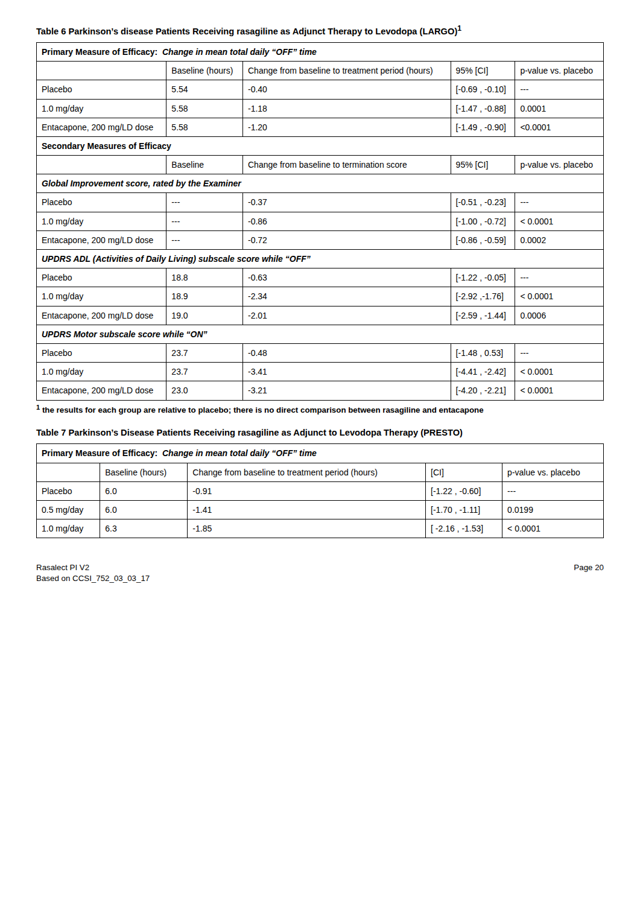Table 6 Parkinson’s disease Patients Receiving rasagiline as Adjunct Therapy to Levodopa (LARGO)1
| Primary Measure of Efficacy: Change in mean total daily “OFF” time |
| | Baseline (hours) | Change from baseline to treatment period (hours) | 95% [CI] | p-value vs. placebo |
| Placebo | 5.54 | -0.40 | [-0.69 , -0.10] | --- |
| 1.0 mg/day | 5.58 | -1.18 | [-1.47 , -0.88] | 0.0001 |
| Entacapone, 200 mg/LD dose | 5.58 | -1.20 | [-1.49 , -0.90] | <0.0001 |
| Secondary Measures of Efficacy |
| | Baseline | Change from baseline to termination score | 95% [CI] | p-value vs. placebo |
| Global Improvement score, rated by the Examiner |
| Placebo | --- | -0.37 | [-0.51 , -0.23] | --- |
| 1.0 mg/day | --- | -0.86 | [-1.00 , -0.72] | < 0.0001 |
| Entacapone, 200 mg/LD dose | --- | -0.72 | [-0.86 , -0.59] | 0.0002 |
| UPDRS ADL (Activities of Daily Living) subscale score while “OFF” |
| Placebo | 18.8 | -0.63 | [-1.22 , -0.05] | --- |
| 1.0 mg/day | 18.9 | -2.34 | [-2.92 ,-1.76] | < 0.0001 |
| Entacapone, 200 mg/LD dose | 19.0 | -2.01 | [-2.59 , -1.44] | 0.0006 |
| UPDRS Motor subscale score while “ON” |
| Placebo | 23.7 | -0.48 | [-1.48 , 0.53] | --- |
| 1.0 mg/day | 23.7 | -3.41 | [-4.41 , -2.42] | < 0.0001 |
| Entacapone, 200 mg/LD dose | 23.0 | -3.21 | [-4.20 , -2.21] | < 0.0001 |
1 the results for each group are relative to placebo; there is no direct comparison between rasagiline and entacapone
Table 7 Parkinson’s Disease Patients Receiving rasagiline as Adjunct to Levodopa Therapy (PRESTO)
| Primary Measure of Efficacy: Change in mean total daily “OFF” time |
| | Baseline (hours) | Change from baseline to treatment period (hours) | [CI] | p-value vs. placebo |
| Placebo | 6.0 | -0.91 | [-1.22 , -0.60] | --- |
| 0.5 mg/day | 6.0 | -1.41 | [-1.70 , -1.11] | 0.0199 |
| 1.0 mg/day | 6.3 | -1.85 | [ -2.16 , -1.53] | < 0.0001 |
Rasalect PI V2
Based on CCSI_752_03_03_17
Page 20